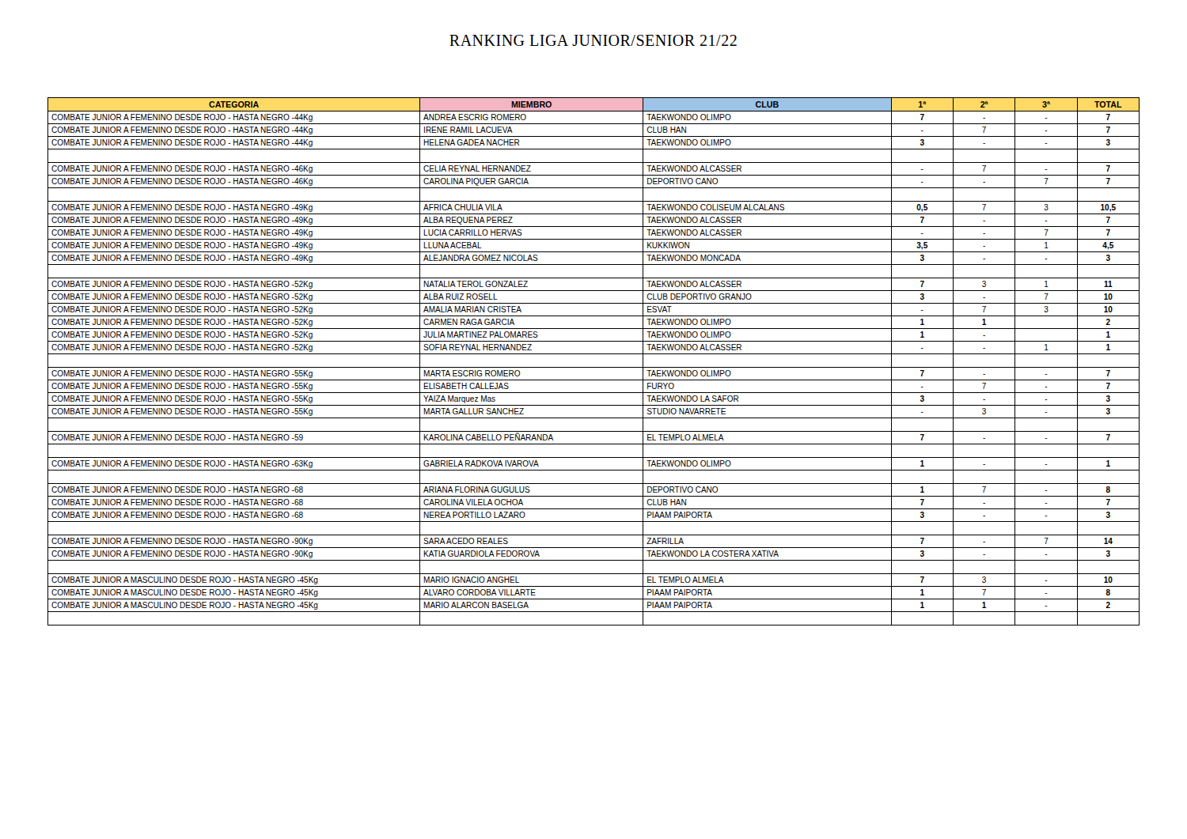RANKING LIGA JUNIOR/SENIOR 21/22
| CATEGORIA | MIEMBRO | CLUB | 1ª | 2ª | 3ª | TOTAL |
| --- | --- | --- | --- | --- | --- | --- |
| COMBATE JUNIOR A FEMENINO DESDE ROJO - HASTA NEGRO -44Kg | ANDREA ESCRIG ROMERO | TAEKWONDO OLIMPO | 7 | - | - | 7 |
| COMBATE JUNIOR A FEMENINO DESDE ROJO - HASTA NEGRO -44Kg | IRENE RAMIL LACUEVA | CLUB HAN | - | 7 | - | 7 |
| COMBATE JUNIOR A FEMENINO DESDE ROJO - HASTA NEGRO -44Kg | HELENA GADEA NACHER | TAEKWONDO OLIMPO | 3 | - | - | 3 |
| COMBATE JUNIOR A FEMENINO DESDE ROJO - HASTA NEGRO -46Kg | CELIA REYNAL HERNANDEZ | TAEKWONDO ALCASSER | - | 7 | - | 7 |
| COMBATE JUNIOR A FEMENINO DESDE ROJO - HASTA NEGRO -46Kg | CAROLINA PIQUER GARCIA | DEPORTIVO CANO | - | - | 7 | 7 |
| COMBATE JUNIOR A FEMENINO DESDE ROJO - HASTA NEGRO -49Kg | AFRICA CHULIA VILA | TAEKWONDO COLISEUM ALCALANS | 0,5 | 7 | 3 | 10,5 |
| COMBATE JUNIOR A FEMENINO DESDE ROJO - HASTA NEGRO -49Kg | ALBA REQUENA PEREZ | TAEKWONDO ALCASSER | 7 | - | - | 7 |
| COMBATE JUNIOR A FEMENINO DESDE ROJO - HASTA NEGRO -49Kg | LUCIA CARRILLO HERVAS | TAEKWONDO ALCASSER | - | - | 7 | 7 |
| COMBATE JUNIOR A FEMENINO DESDE ROJO - HASTA NEGRO -49Kg | LLUNA ACEBAL | KUKKIWON | 3,5 | - | 1 | 4,5 |
| COMBATE JUNIOR A FEMENINO DESDE ROJO - HASTA NEGRO -49Kg | ALEJANDRA GOMEZ NICOLAS | TAEKWONDO MONCADA | 3 | - | - | 3 |
| COMBATE JUNIOR A FEMENINO DESDE ROJO - HASTA NEGRO -52Kg | NATALIA TEROL GONZALEZ | TAEKWONDO ALCASSER | 7 | 3 | 1 | 11 |
| COMBATE JUNIOR A FEMENINO DESDE ROJO - HASTA NEGRO -52Kg | ALBA RUIZ ROSELL | CLUB DEPORTIVO GRANJO | 3 | - | 7 | 10 |
| COMBATE JUNIOR A FEMENINO DESDE ROJO - HASTA NEGRO -52Kg | AMALIA MARIAN CRISTEA | ESVAT | - | 7 | 3 | 10 |
| COMBATE JUNIOR A FEMENINO DESDE ROJO - HASTA NEGRO -52Kg | CARMEN RAGA GARCIA | TAEKWONDO OLIMPO | 1 | 1 | | 2 |
| COMBATE JUNIOR A FEMENINO DESDE ROJO - HASTA NEGRO -52Kg | JULIA MARTINEZ PALOMARES | TAEKWONDO OLIMPO | 1 | - | | 1 |
| COMBATE JUNIOR A FEMENINO DESDE ROJO - HASTA NEGRO -52Kg | SOFIA REYNAL HERNANDEZ | TAEKWONDO ALCASSER | - | - | 1 | 1 |
| COMBATE JUNIOR A FEMENINO DESDE ROJO - HASTA NEGRO -55Kg | MARTA ESCRIG ROMERO | TAEKWONDO OLIMPO | 7 | - | - | 7 |
| COMBATE JUNIOR A FEMENINO DESDE ROJO - HASTA NEGRO -55Kg | ELISABETH CALLEJAS | FURYO | - | 7 | - | 7 |
| COMBATE JUNIOR A FEMENINO DESDE ROJO - HASTA NEGRO -55Kg | YAIZA Marquez Mas | TAEKWONDO LA SAFOR | 3 | - | - | 3 |
| COMBATE JUNIOR A FEMENINO DESDE ROJO - HASTA NEGRO -55Kg | MARTA GALLUR SANCHEZ | STUDIO NAVARRETE | - | 3 | - | 3 |
| COMBATE JUNIOR A FEMENINO DESDE ROJO - HASTA NEGRO -59 | KAROLINA CABELLO PEÑARANDA | EL TEMPLO ALMELA | 7 | - | - | 7 |
| COMBATE JUNIOR A FEMENINO DESDE ROJO - HASTA NEGRO -63Kg | GABRIELA RADKOVA IVAROVA | TAEKWONDO OLIMPO | 1 | - | - | 1 |
| COMBATE JUNIOR A FEMENINO DESDE ROJO - HASTA NEGRO -68 | ARIANA FLORINA GUGULUS | DEPORTIVO CANO | 1 | 7 | - | 8 |
| COMBATE JUNIOR A FEMENINO DESDE ROJO - HASTA NEGRO -68 | CAROLINA VILELA OCHOA | CLUB HAN | 7 | - | - | 7 |
| COMBATE JUNIOR A FEMENINO DESDE ROJO - HASTA NEGRO -68 | NEREA PORTILLO LAZARO | PIAAM PAIPORTA | 3 | - | - | 3 |
| COMBATE JUNIOR A FEMENINO DESDE ROJO - HASTA NEGRO -90Kg | SARA ACEDO REALES | ZAFRILLA | 7 | - | 7 | 14 |
| COMBATE JUNIOR A FEMENINO DESDE ROJO - HASTA NEGRO -90Kg | KATIA GUARDIOLA FEDOROVA | TAEKWONDO LA COSTERA XATIVA | 3 | - | - | 3 |
| COMBATE JUNIOR A MASCULINO DESDE ROJO - HASTA NEGRO -45Kg | MARIO IGNACIO ANGHEL | EL TEMPLO ALMELA | 7 | 3 | - | 10 |
| COMBATE JUNIOR A MASCULINO DESDE ROJO - HASTA NEGRO -45Kg | ALVARO CORDOBA VILLARTE | PIAAM PAIPORTA | 1 | 7 | - | 8 |
| COMBATE JUNIOR A MASCULINO DESDE ROJO - HASTA NEGRO -45Kg | MARIO ALARCON BASELGA | PIAAM PAIPORTA | 1 | 1 | - | 2 |